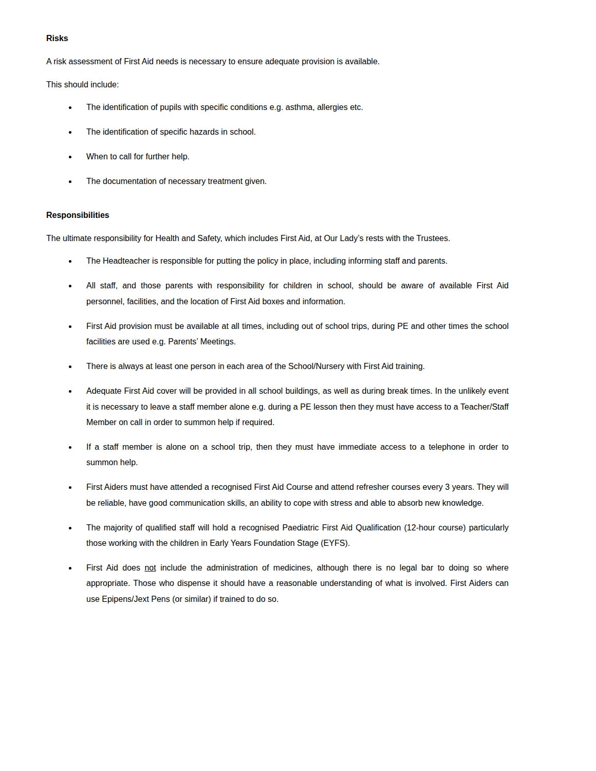Risks
A risk assessment of First Aid needs is necessary to ensure adequate provision is available.
This should include:
The identification of pupils with specific conditions e.g. asthma, allergies etc.
The identification of specific hazards in school.
When to call for further help.
The documentation of necessary treatment given.
Responsibilities
The ultimate responsibility for Health and Safety, which includes First Aid, at Our Lady’s rests with the Trustees.
The Headteacher is responsible for putting the policy in place, including informing staff and parents.
All staff, and those parents with responsibility for children in school, should be aware of available First Aid personnel, facilities, and the location of First Aid boxes and information.
First Aid provision must be available at all times, including out of school trips, during PE and other times the school facilities are used e.g. Parents’ Meetings.
There is always at least one person in each area of the School/Nursery with First Aid training.
Adequate First Aid cover will be provided in all school buildings, as well as during break times. In the unlikely event it is necessary to leave a staff member alone e.g. during a PE lesson then they must have access to a Teacher/Staff Member on call in order to summon help if required.
If a staff member is alone on a school trip, then they must have immediate access to a telephone in order to summon help.
First Aiders must have attended a recognised First Aid Course and attend refresher courses every 3 years. They will be reliable, have good communication skills, an ability to cope with stress and able to absorb new knowledge.
The majority of qualified staff will hold a recognised Paediatric First Aid Qualification (12-hour course) particularly those working with the children in Early Years Foundation Stage (EYFS).
First Aid does not include the administration of medicines, although there is no legal bar to doing so where appropriate. Those who dispense it should have a reasonable understanding of what is involved. First Aiders can use Epipens/Jext Pens (or similar) if trained to do so.